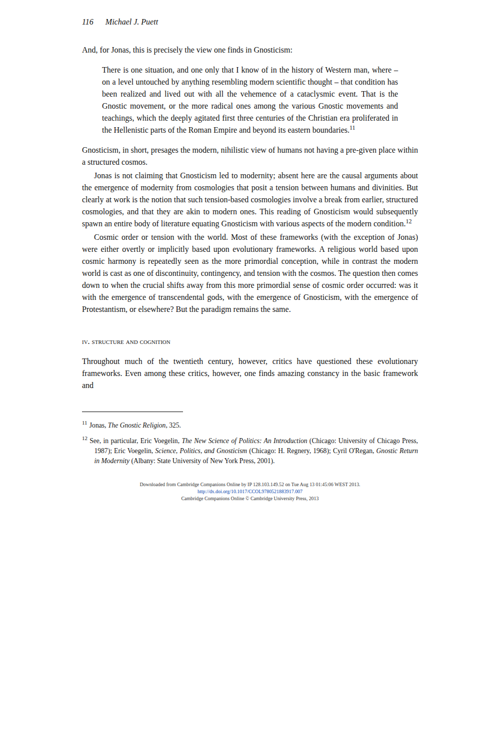116 Michael J. Puett
And, for Jonas, this is precisely the view one finds in Gnosticism:
There is one situation, and one only that I know of in the history of Western man, where – on a level untouched by anything resembling modern scientific thought – that condition has been realized and lived out with all the vehemence of a cataclysmic event. That is the Gnostic movement, or the more radical ones among the various Gnostic movements and teachings, which the deeply agitated first three centuries of the Christian era proliferated in the Hellenistic parts of the Roman Empire and beyond its eastern boundaries.11
Gnosticism, in short, presages the modern, nihilistic view of humans not having a pre-given place within a structured cosmos.
Jonas is not claiming that Gnosticism led to modernity; absent here are the causal arguments about the emergence of modernity from cosmologies that posit a tension between humans and divinities. But clearly at work is the notion that such tension-based cosmologies involve a break from earlier, structured cosmologies, and that they are akin to modern ones. This reading of Gnosticism would subsequently spawn an entire body of literature equating Gnosticism with various aspects of the modern condition.12
Cosmic order or tension with the world. Most of these frameworks (with the exception of Jonas) were either overtly or implicitly based upon evolutionary frameworks. A religious world based upon cosmic harmony is repeatedly seen as the more primordial conception, while in contrast the modern world is cast as one of discontinuity, contingency, and tension with the cosmos. The question then comes down to when the crucial shifts away from this more primordial sense of cosmic order occurred: was it with the emergence of transcendental gods, with the emergence of Gnosticism, with the emergence of Protestantism, or elsewhere? But the paradigm remains the same.
IV. Structure and Cognition
Throughout much of the twentieth century, however, critics have questioned these evolutionary frameworks. Even among these critics, however, one finds amazing constancy in the basic framework and
11 Jonas, The Gnostic Religion, 325.
12 See, in particular, Eric Voegelin, The New Science of Politics: An Introduction (Chicago: University of Chicago Press, 1987); Eric Voegelin, Science, Politics, and Gnosticism (Chicago: H. Regnery, 1968); Cyril O'Regan, Gnostic Return in Modernity (Albany: State University of New York Press, 2001).
Downloaded from Cambridge Companions Online by IP 128.103.149.52 on Tue Aug 13 01:45:06 WEST 2013.
http://dx.doi.org/10.1017/CCOL9780521883917.007
Cambridge Companions Online © Cambridge University Press, 2013